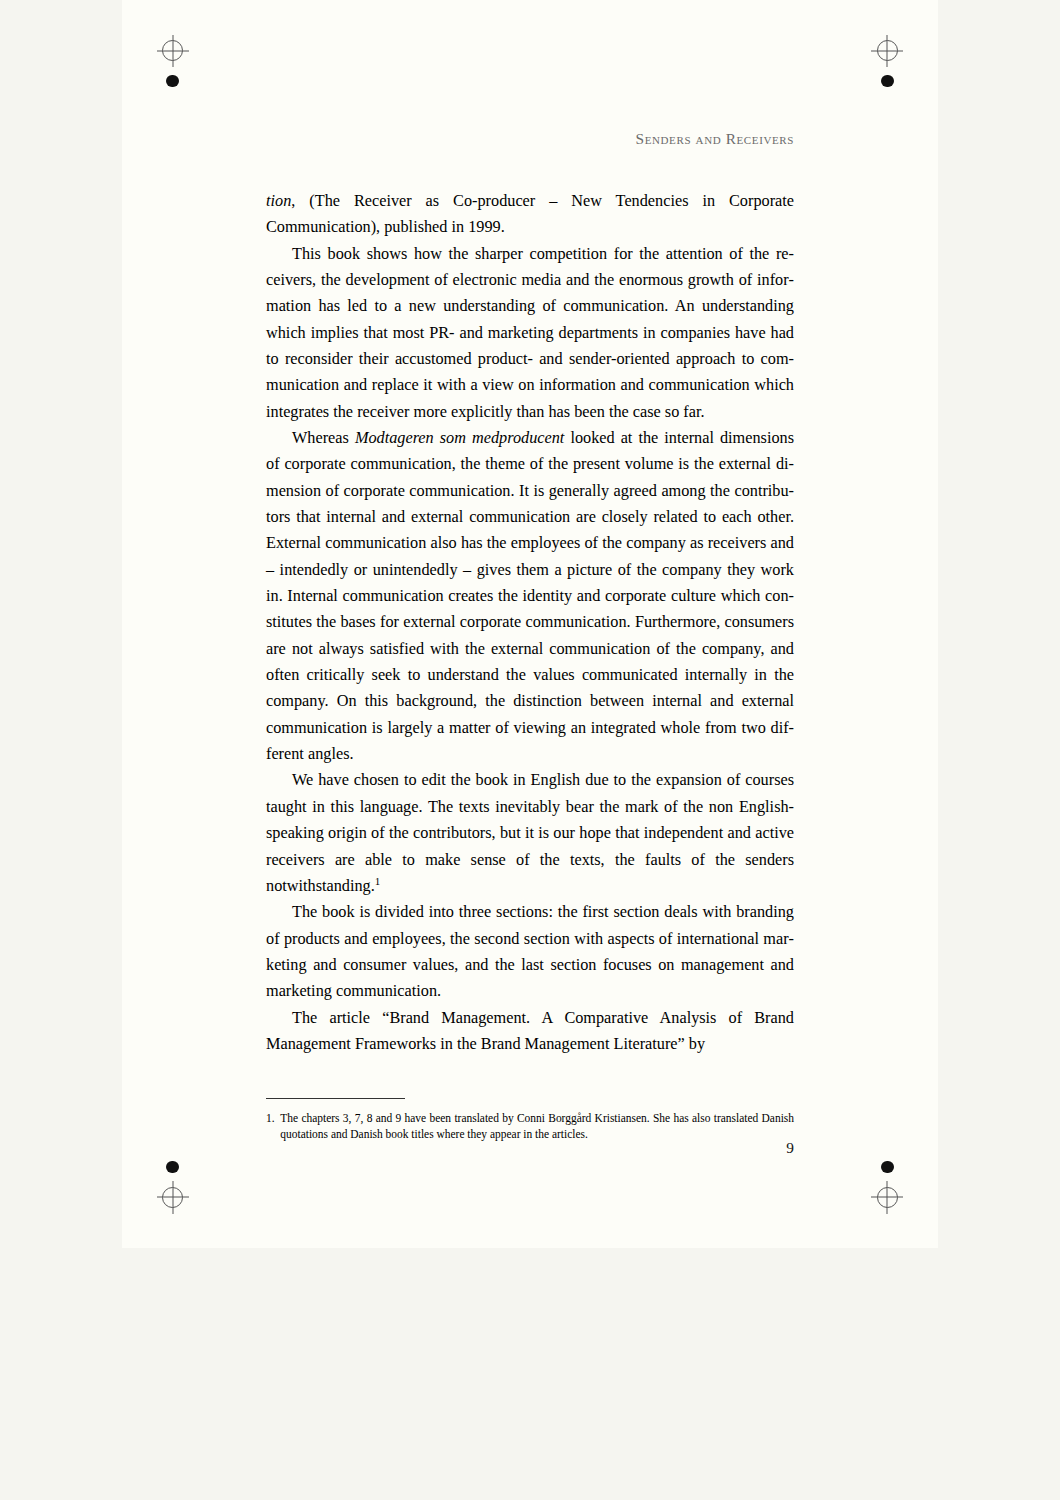Senders and Receivers
tion, (The Receiver as Co-producer – New Tendencies in Corporate Communication), published in 1999.
This book shows how the sharper competition for the attention of the receivers, the development of electronic media and the enormous growth of information has led to a new understanding of communication. An understanding which implies that most PR- and marketing departments in companies have had to reconsider their accustomed product- and sender-oriented approach to communication and replace it with a view on information and communication which integrates the receiver more explicitly than has been the case so far.
Whereas Modtageren som medproducent looked at the internal dimensions of corporate communication, the theme of the present volume is the external dimension of corporate communication. It is generally agreed among the contributors that internal and external communication are closely related to each other. External communication also has the employees of the company as receivers and – intendedly or unintendedly – gives them a picture of the company they work in. Internal communication creates the identity and corporate culture which constitutes the bases for external corporate communication. Furthermore, consumers are not always satisfied with the external communication of the company, and often critically seek to understand the values communicated internally in the company. On this background, the distinction between internal and external communication is largely a matter of viewing an integrated whole from two different angles.
We have chosen to edit the book in English due to the expansion of courses taught in this language. The texts inevitably bear the mark of the non English-speaking origin of the contributors, but it is our hope that independent and active receivers are able to make sense of the texts, the faults of the senders notwithstanding.1
The book is divided into three sections: the first section deals with branding of products and employees, the second section with aspects of international marketing and consumer values, and the last section focuses on management and marketing communication.
The article “Brand Management. A Comparative Analysis of Brand Management Frameworks in the Brand Management Literature” by
1. The chapters 3, 7, 8 and 9 have been translated by Conni Borggård Kristiansen. She has also translated Danish quotations and Danish book titles where they appear in the articles.
9